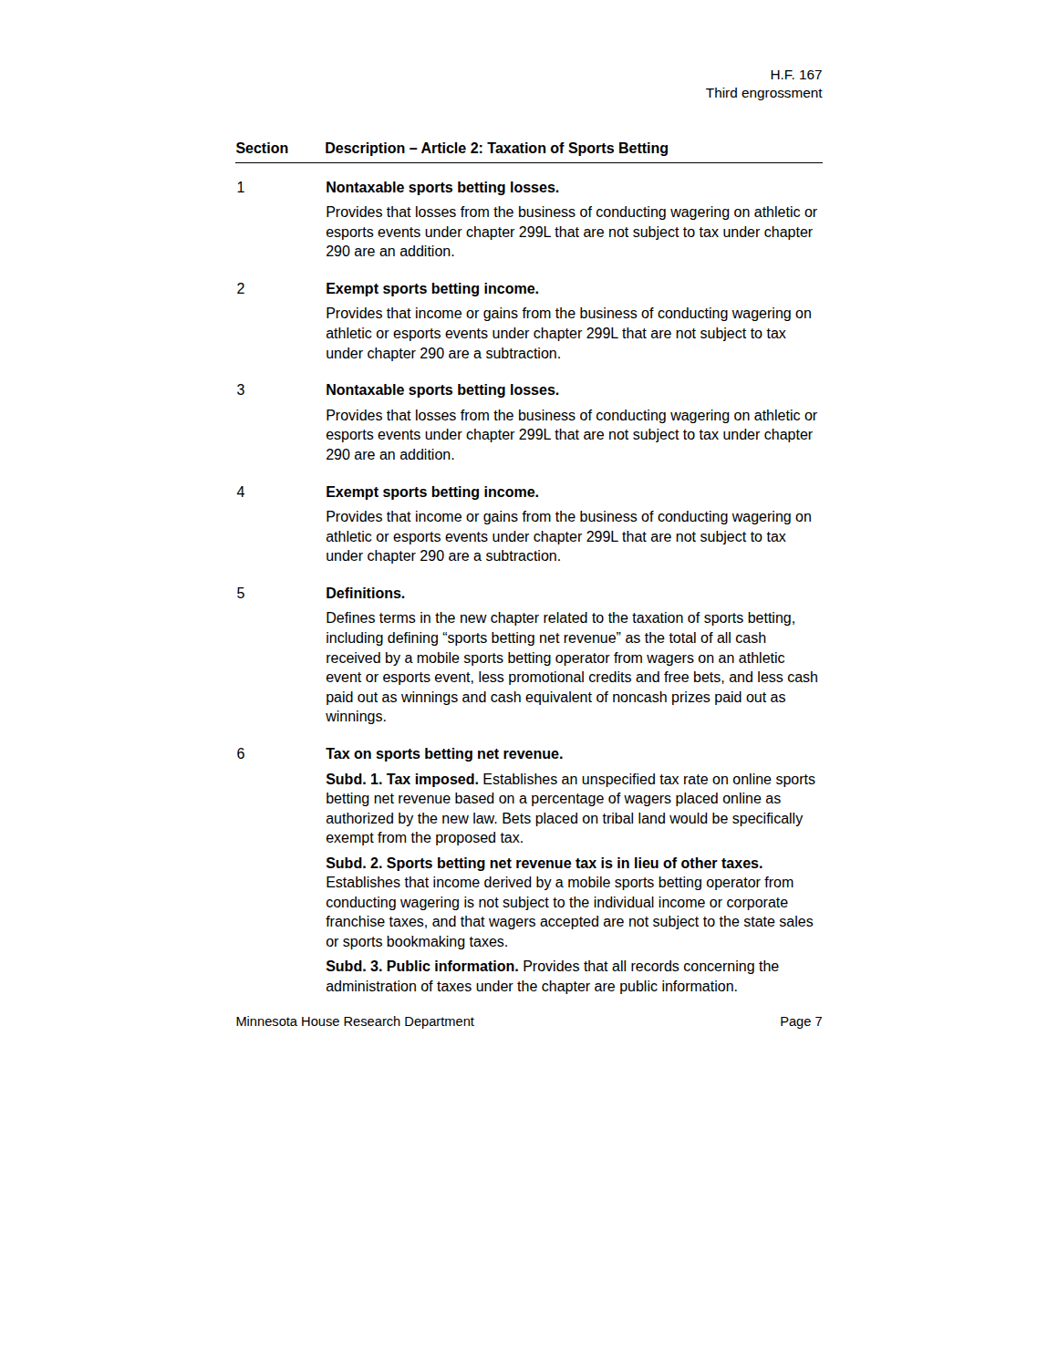H.F. 167 Third engrossment
| Section | Description – Article 2: Taxation of Sports Betting |
| --- | --- |
| 1 | Nontaxable sports betting losses. Provides that losses from the business of conducting wagering on athletic or esports events under chapter 299L that are not subject to tax under chapter 290 are an addition. |
| 2 | Exempt sports betting income. Provides that income or gains from the business of conducting wagering on athletic or esports events under chapter 299L that are not subject to tax under chapter 290 are a subtraction. |
| 3 | Nontaxable sports betting losses. Provides that losses from the business of conducting wagering on athletic or esports events under chapter 299L that are not subject to tax under chapter 290 are an addition. |
| 4 | Exempt sports betting income. Provides that income or gains from the business of conducting wagering on athletic or esports events under chapter 299L that are not subject to tax under chapter 290 are a subtraction. |
| 5 | Definitions. Defines terms in the new chapter related to the taxation of sports betting, including defining “sports betting net revenue” as the total of all cash received by a mobile sports betting operator from wagers on an athletic event or esports event, less promotional credits and free bets, and less cash paid out as winnings and cash equivalent of noncash prizes paid out as winnings. |
| 6 | Tax on sports betting net revenue. Subd. 1. Tax imposed. Establishes an unspecified tax rate on online sports betting net revenue based on a percentage of wagers placed online as authorized by the new law. Bets placed on tribal land would be specifically exempt from the proposed tax. Subd. 2. Sports betting net revenue tax is in lieu of other taxes. Establishes that income derived by a mobile sports betting operator from conducting wagering is not subject to the individual income or corporate franchise taxes, and that wagers accepted are not subject to the state sales or sports bookmaking taxes. Subd. 3. Public information. Provides that all records concerning the administration of taxes under the chapter are public information. |
Minnesota House Research Department Page 7